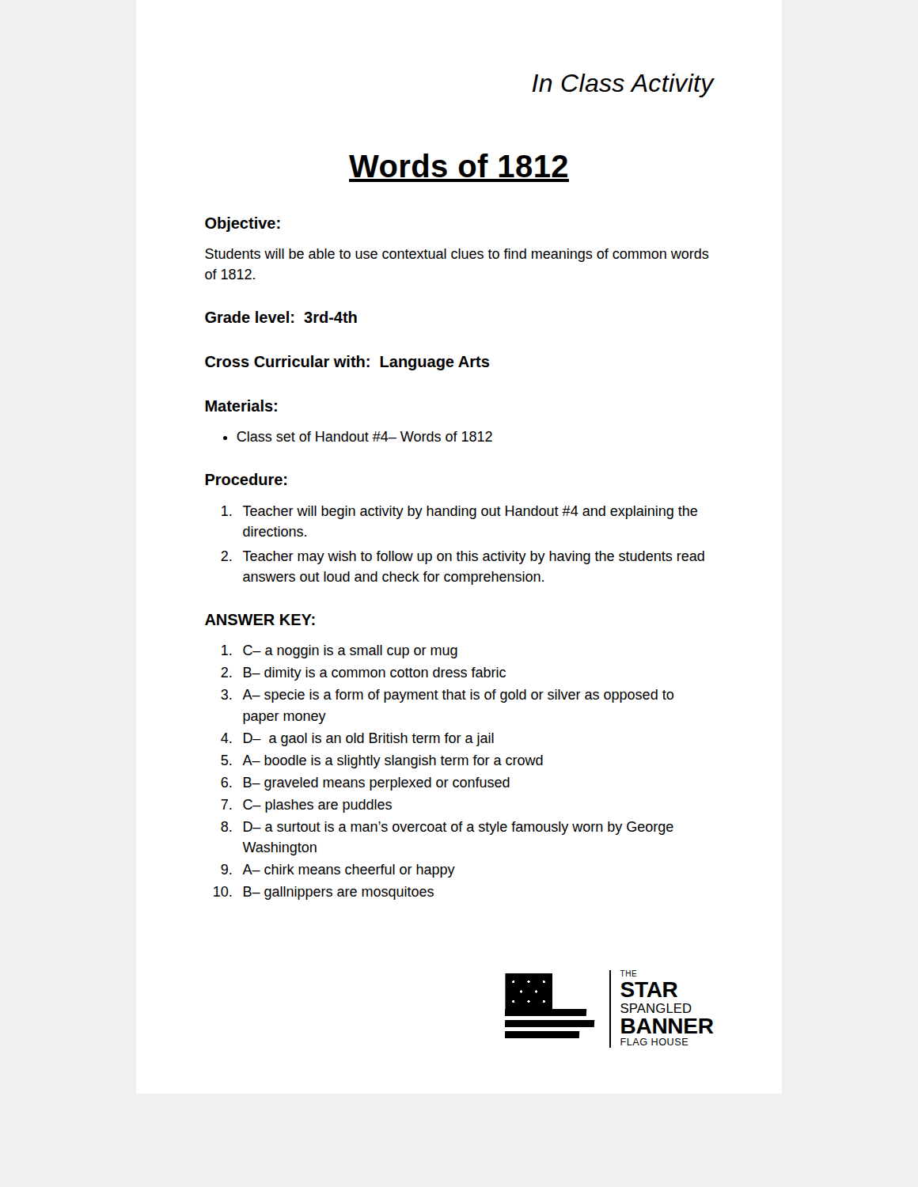In Class Activity
Words of 1812
Objective:
Students will be able to use contextual clues to find meanings of common words of 1812.
Grade level: 3rd-4th
Cross Curricular with: Language Arts
Materials:
Class set of Handout #4– Words of 1812
Procedure:
Teacher will begin activity by handing out Handout #4 and explaining the directions.
Teacher may wish to follow up on this activity by having the students read answers out loud and check for comprehension.
ANSWER KEY:
C– a noggin is a small cup or mug
B– dimity is a common cotton dress fabric
A– specie is a form of payment that is of gold or silver as opposed to paper money
D– a gaol is an old British term for a jail
A– boodle is a slightly slangish term for a crowd
B– graveled means perplexed or confused
C– plashes are puddles
D– a surtout is a man’s overcoat of a style famously worn by George Washington
A– chirk means cheerful or happy
B– gallnippers are mosquitoes
The Star Spangled Banner Flag House